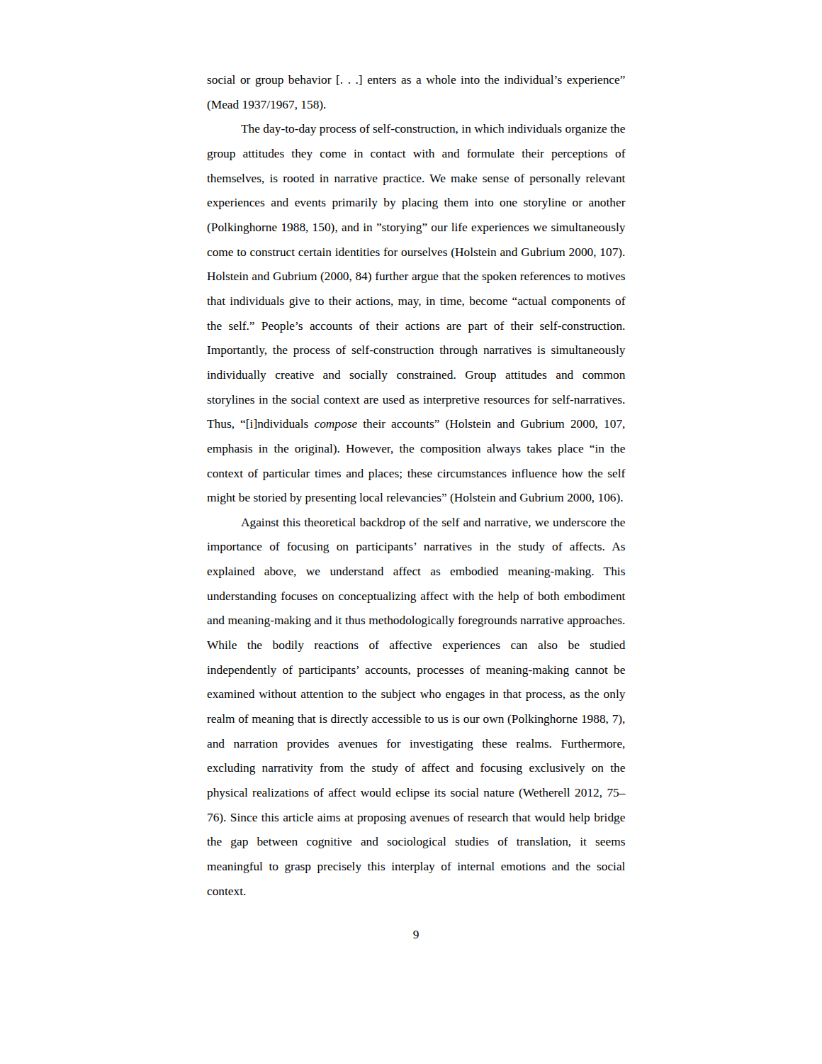social or group behavior [. . .] enters as a whole into the individual’s experience” (Mead 1937/1967, 158).
The day-to-day process of self-construction, in which individuals organize the group attitudes they come in contact with and formulate their perceptions of themselves, is rooted in narrative practice. We make sense of personally relevant experiences and events primarily by placing them into one storyline or another (Polkinghorne 1988, 150), and in ”storying” our life experiences we simultaneously come to construct certain identities for ourselves (Holstein and Gubrium 2000, 107). Holstein and Gubrium (2000, 84) further argue that the spoken references to motives that individuals give to their actions, may, in time, become “actual components of the self.” People’s accounts of their actions are part of their self-construction. Importantly, the process of self-construction through narratives is simultaneously individually creative and socially constrained. Group attitudes and common storylines in the social context are used as interpretive resources for self-narratives. Thus, “[i]ndividuals compose their accounts” (Holstein and Gubrium 2000, 107, emphasis in the original). However, the composition always takes place “in the context of particular times and places; these circumstances influence how the self might be storied by presenting local relevancies” (Holstein and Gubrium 2000, 106).
Against this theoretical backdrop of the self and narrative, we underscore the importance of focusing on participants’ narratives in the study of affects. As explained above, we understand affect as embodied meaning-making. This understanding focuses on conceptualizing affect with the help of both embodiment and meaning-making and it thus methodologically foregrounds narrative approaches. While the bodily reactions of affective experiences can also be studied independently of participants’ accounts, processes of meaning-making cannot be examined without attention to the subject who engages in that process, as the only realm of meaning that is directly accessible to us is our own (Polkinghorne 1988, 7), and narration provides avenues for investigating these realms. Furthermore, excluding narrativity from the study of affect and focusing exclusively on the physical realizations of affect would eclipse its social nature (Wetherell 2012, 75–76). Since this article aims at proposing avenues of research that would help bridge the gap between cognitive and sociological studies of translation, it seems meaningful to grasp precisely this interplay of internal emotions and the social context.
9